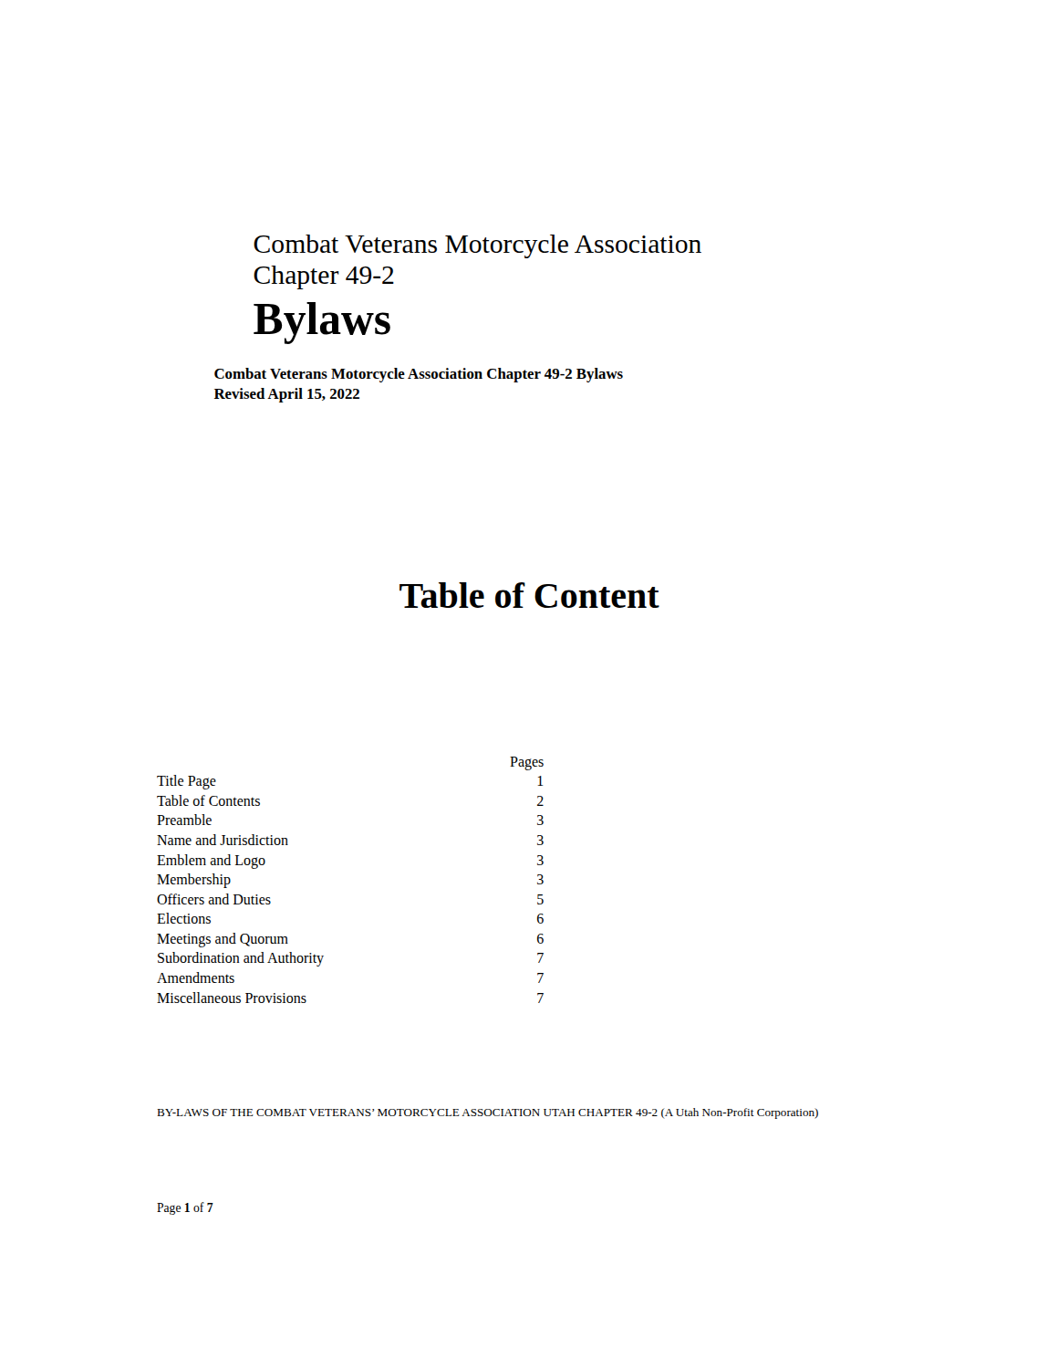Combat Veterans Motorcycle Association
Chapter 49-2
Bylaws
Combat Veterans Motorcycle Association Chapter 49-2 Bylaws
Revised April 15, 2022
Table of Content
| | Pages |
| --- | --- |
| Title Page | 1 |
| Table of Contents | 2 |
| Preamble | 3 |
| Name and Jurisdiction | 3 |
| Emblem and Logo | 3 |
| Membership | 3 |
| Officers and Duties | 5 |
| Elections | 6 |
| Meetings and Quorum | 6 |
| Subordination and Authority | 7 |
| Amendments | 7 |
| Miscellaneous Provisions | 7 |
BY-LAWS OF THE COMBAT VETERANS’ MOTORCYCLE ASSOCIATION UTAH CHAPTER 49-2 (A Utah Non-Profit Corporation)
Page 1 of 7